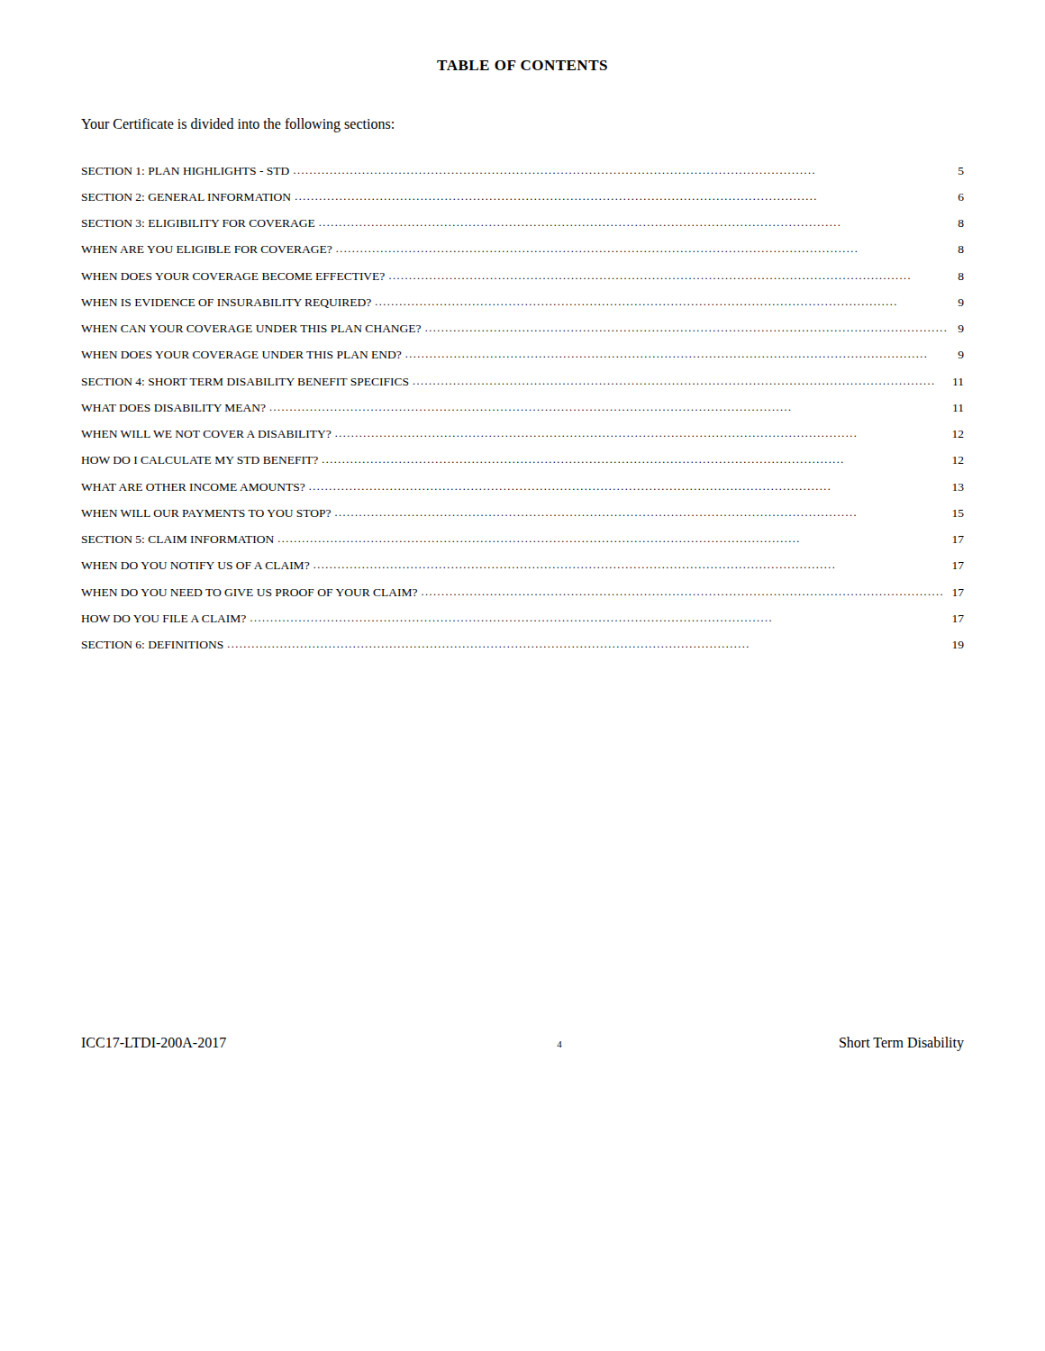TABLE OF CONTENTS
Your Certificate is divided into the following sections:
SECTION 1: PLAN HIGHLIGHTS - STD ................................................................................................................................. 5
SECTION 2: GENERAL INFORMATION ................................................................................................................................. 6
SECTION 3: ELIGIBILITY FOR COVERAGE ................................................................................................................................. 8
WHEN ARE YOU ELIGIBLE FOR COVERAGE? ................................................................................................................................. 8
WHEN DOES YOUR COVERAGE BECOME EFFECTIVE? ................................................................................................................................. 8
WHEN IS EVIDENCE OF INSURABILITY REQUIRED? ................................................................................................................................. 9
WHEN CAN YOUR COVERAGE UNDER THIS PLAN CHANGE? ................................................................................................................................. 9
WHEN DOES YOUR COVERAGE UNDER THIS PLAN END? ................................................................................................................................. 9
SECTION 4: SHORT TERM DISABILITY BENEFIT SPECIFICS ................................................................................................................................. 11
WHAT DOES DISABILITY MEAN? ................................................................................................................................. 11
WHEN WILL WE NOT COVER A DISABILITY? ................................................................................................................................. 12
HOW DO I CALCULATE MY STD BENEFIT? ................................................................................................................................. 12
WHAT ARE OTHER INCOME AMOUNTS? ................................................................................................................................. 13
WHEN WILL OUR PAYMENTS TO YOU STOP? ................................................................................................................................. 15
SECTION 5: CLAIM INFORMATION ................................................................................................................................. 17
WHEN DO YOU NOTIFY US OF A CLAIM? ................................................................................................................................. 17
WHEN DO YOU NEED TO GIVE US PROOF OF YOUR CLAIM? ................................................................................................................................. 17
HOW DO YOU FILE A CLAIM? ................................................................................................................................. 17
SECTION 6: DEFINITIONS ................................................................................................................................. 19
ICC17-LTDI-200A-2017 4 Short Term Disability